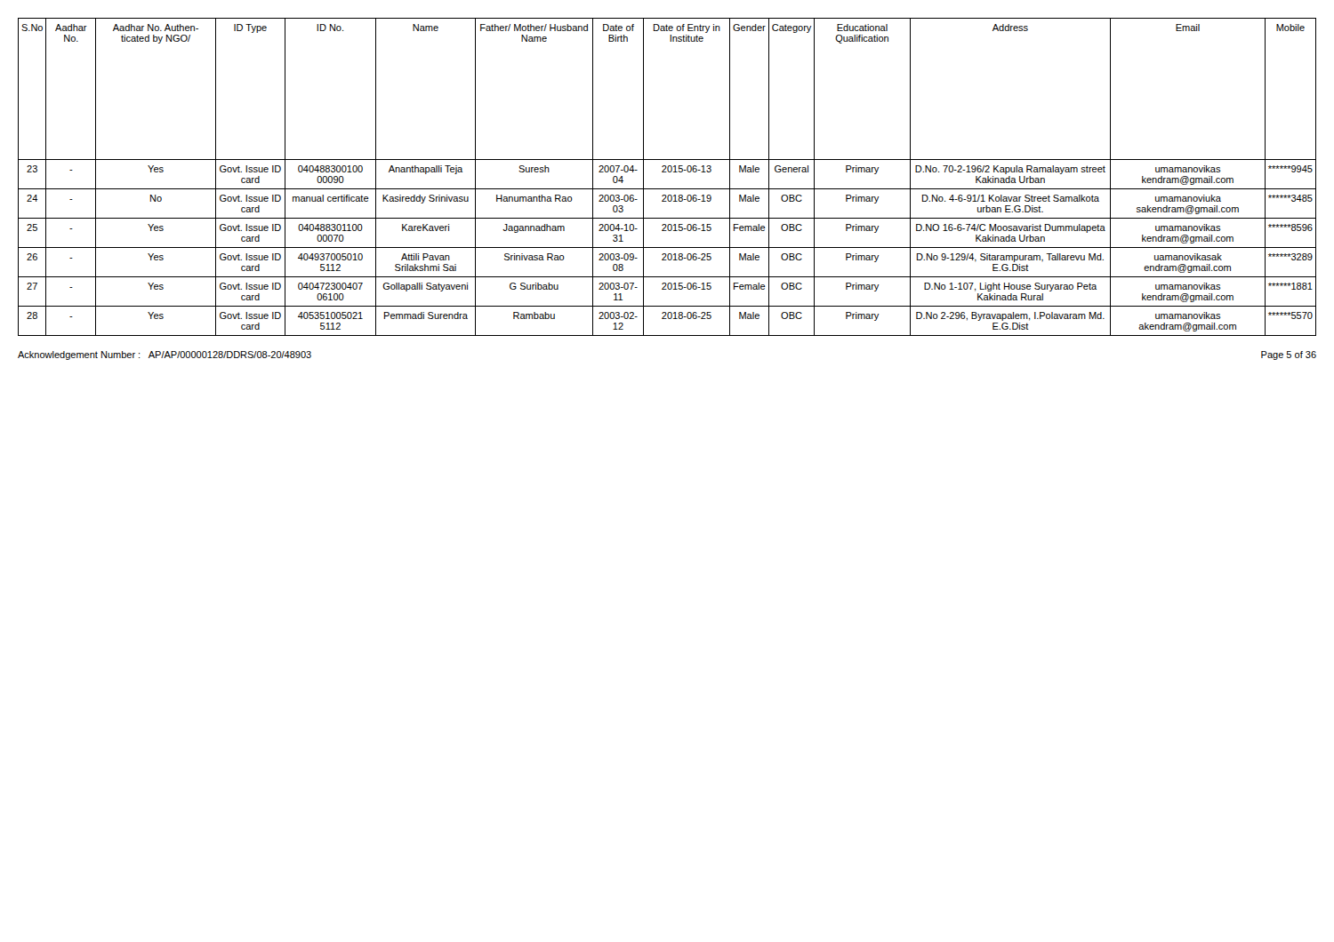| S.No | Aadhar No. | Aadhar No. Authen-ticated by NGO/ | ID Type | ID No. | Name | Father/ Mother/ Husband Name | Date of Birth | Date of Entry in Institute | Gender | Category | Educational Qualification | Address | Email | Mobile |
| --- | --- | --- | --- | --- | --- | --- | --- | --- | --- | --- | --- | --- | --- | --- |
| 23 | - | Yes | Govt. Issue ID card | 040488300100 00090 | Ananthapalli Teja | Suresh | 2007-04-04 | 2015-06-13 | Male | General | Primary | D.No. 70-2-196/2 Kapula Ramalayam street Kakinada Urban | umamanovikas kendram@gmail.com | ******9945 |
| 24 | - | No | Govt. Issue ID card | manual certificate | Kasireddy Srinivasu | Hanumantha Rao | 2003-06-03 | 2018-06-19 | Male | OBC | Primary | D.No. 4-6-91/1 Kolavar Street Samalkota urban E.G.Dist. | umamanoviuka sakendram@gmail.com | ******3485 |
| 25 | - | Yes | Govt. Issue ID card | 040488301100 00070 | KareKaveri | Jagannadham | 2004-10-31 | 2015-06-15 | Female | OBC | Primary | D.NO 16-6-74/C Moosavarist Dummulapeta Kakinada Urban | umamanovikas kendram@gmail.com | ******8596 |
| 26 | - | Yes | Govt. Issue ID card | 404937005010 5112 | Attili Pavan Srilakshmi Sai | Srinivasa Rao | 2003-09-08 | 2018-06-25 | Male | OBC | Primary | D.No 9-129/4, Sitarampuram, Tallarevu Md. E.G.Dist | uamanovikasak endram@gmail.com | ******3289 |
| 27 | - | Yes | Govt. Issue ID card | 040472300407 06100 | Gollapalli Satyaveni | G Suribabu | 2003-07-11 | 2015-06-15 | Female | OBC | Primary | D.No 1-107, Light House Suryarao Peta Kakinada Rural | umamanovikas kendram@gmail.com | ******1881 |
| 28 | - | Yes | Govt. Issue ID card | 405351005021 5112 | Pemmadi Surendra | Rambabu | 2003-02-12 | 2018-06-25 | Male | OBC | Primary | D.No 2-296, Byravapalem, I.Polavaram Md. E.G.Dist | umamanovikas akendram@gmail.com | ******5570 |
Acknowledgement Number : AP/AP/00000128/DDRS/08-20/48903 Page 5 of 36